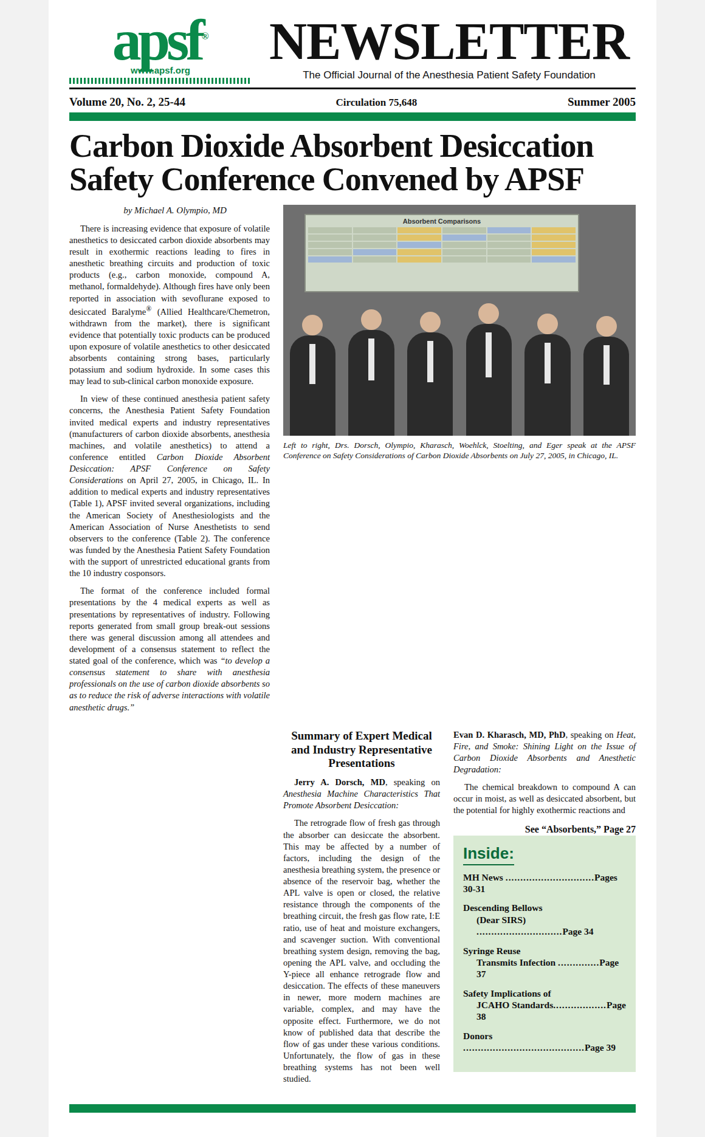apsf®
www.apsf.org
NEWSLETTER
The Official Journal of the Anesthesia Patient Safety Foundation
Volume 20, No. 2, 25-44
Circulation 75,648
Summer 2005
Carbon Dioxide Absorbent Desiccation
Safety Conference Convened by APSF
by Michael A. Olympio, MD
There is increasing evidence that exposure of volatile anesthetics to desiccated carbon dioxide absorbents may result in exothermic reactions leading to fires in anesthetic breathing circuits and production of toxic products (e.g., carbon monoxide, compound A, methanol, formaldehyde). Although fires have only been reported in association with sevoflurane exposed to desiccated Baralyme® (Allied Healthcare/Chemetron, withdrawn from the market), there is significant evidence that potentially toxic products can be produced upon exposure of volatile anesthetics to other desiccated absorbents containing strong bases, particularly potassium and sodium hydroxide. In some cases this may lead to sub-clinical carbon monoxide exposure.
In view of these continued anesthesia patient safety concerns, the Anesthesia Patient Safety Foundation invited medical experts and industry representatives (manufacturers of carbon dioxide absorbents, anesthesia machines, and volatile anesthetics) to attend a conference entitled Carbon Dioxide Absorbent Desiccation: APSF Conference on Safety Considerations on April 27, 2005, in Chicago, IL. In addition to medical experts and industry representatives (Table 1), APSF invited several organizations, including the American Society of Anesthesiologists and the American Association of Nurse Anesthetists to send observers to the conference (Table 2). The conference was funded by the Anesthesia Patient Safety Foundation with the support of unrestricted educational grants from the 10 industry cosponsors.
The format of the conference included formal presentations by the 4 medical experts as well as presentations by representatives of industry. Following reports generated from small group break-out sessions there was general discussion among all attendees and development of a consensus statement to reflect the stated goal of the conference, which was “to develop a consensus statement to share with anesthesia professionals on the use of carbon dioxide absorbents so as to reduce the risk of adverse interactions with volatile anesthetic drugs.”
Absorbent Comparisons
Left to right, Drs. Dorsch, Olympio, Kharasch, Woehlck, Stoelting, and Eger speak at the APSF Conference on Safety Considerations of Carbon Dioxide Absorbents on July 27, 2005, in Chicago, IL.
Summary of Expert Medical
and Industry Representative
Presentations
Jerry A. Dorsch, MD, speaking on Anesthesia Machine Characteristics That Promote Absorbent Desiccation:
The retrograde flow of fresh gas through the absorber can desiccate the absorbent. This may be affected by a number of factors, including the design of the anesthesia breathing system, the presence or absence of the reservoir bag, whether the APL valve is open or closed, the relative resistance through the components of the breathing circuit, the fresh gas flow rate, I:E ratio, use of heat and moisture exchangers, and scavenger suction. With conventional breathing system design, removing the bag, opening the APL valve, and occluding the Y-piece all enhance retrograde flow and desiccation. The effects of these maneuvers in newer, more modern machines are variable, complex, and may have the opposite effect. Furthermore, we do not know of published data that describe the flow of gas under these various conditions. Unfortunately, the flow of gas in these breathing systems has not been well studied.
Evan D. Kharasch, MD, PhD, speaking on Heat, Fire, and Smoke: Shining Light on the Issue of Carbon Dioxide Absorbents and Anesthetic Degradation:
The chemical breakdown to compound A can occur in moist, as well as desiccated absorbent, but the potential for highly exothermic reactions and
See “Absorbents,” Page 27
Inside:
MH News .............................. Pages 30-31
Descending Bellows(Dear SIRS) ............................. Page 34
Syringe ReuseTransmits Infection .............. Page 37
Safety Implications ofJCAHO Standards.................. Page 38
Donors ......................................... Page 39